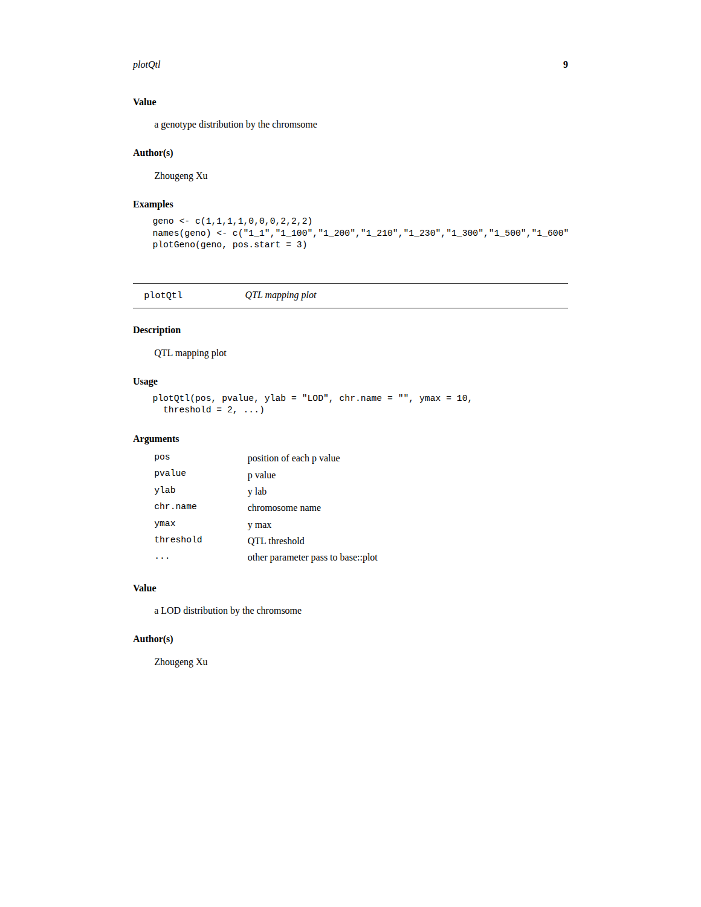plotQtl 9
Value
a genotype distribution by the chromsome
Author(s)
Zhougeng Xu
Examples
geno <- c(1,1,1,1,0,0,0,2,2,2)
names(geno) <- c("1_1","1_100","1_200","1_210","1_230","1_300","1_500","1_600","1_700","1_1000")
plotGeno(geno, pos.start = 3)
plotQtl QTL mapping plot
Description
QTL mapping plot
Usage
plotQtl(pos, pvalue, ylab = "LOD", chr.name = "", ymax = 10,
  threshold = 2, ...)
Arguments
| pos | position of each p value |
| pvalue | p value |
| ylab | y lab |
| chr.name | chromosome name |
| ymax | y max |
| threshold | QTL threshold |
| ... | other parameter pass to base::plot |
Value
a LOD distribution by the chromsome
Author(s)
Zhougeng Xu